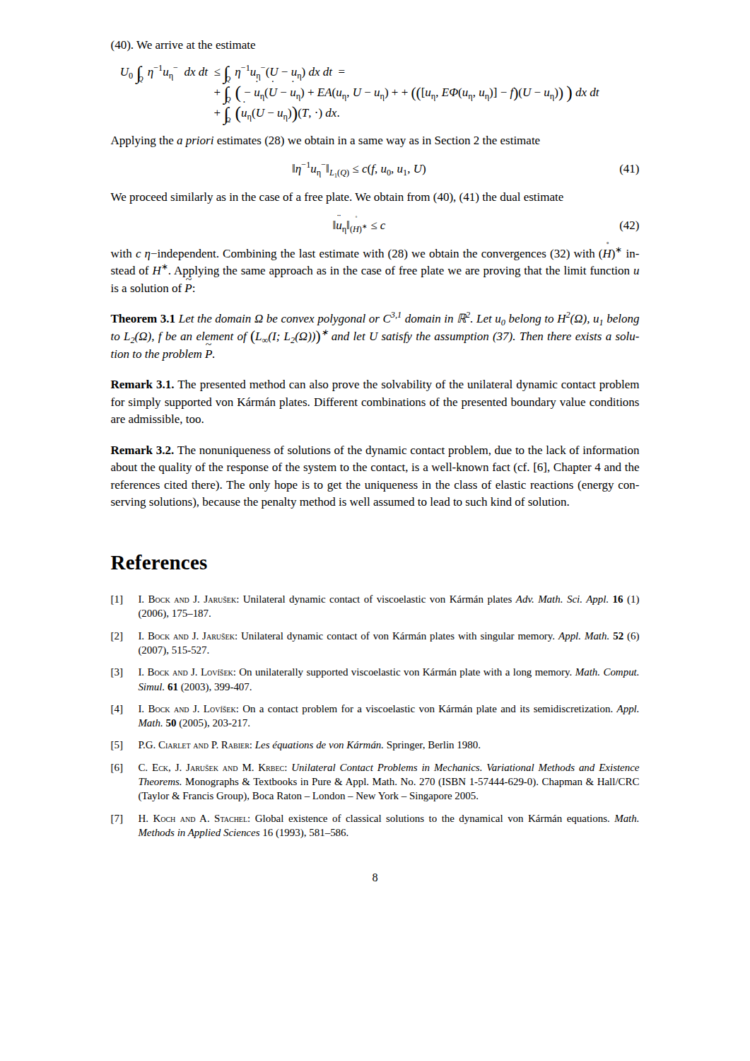(40). We arrive at the estimate
U0 ∫Q η−1uη− dx dt
≤ ∫Q η−1uη−(U − uη) dx dt =
+ ∫Q ( − uη(U − uη) + EA(uη, U − uη) + + (([uη, EΦ(uη, uη)] − f)(U − uη)) ) dx dt
+ ∫Ω (uη(U − uη))(T, ·) dx.
Applying the a priori estimates (28) we obtain in a same way as in Section 2 the estimate
(41) ‖η−1uη−‖L1(Q) ≤ c(f, u0, u1, U)
We proceed similarly as in the case of a free plate. We obtain from (40), (41) the dual estimate
(42) ‖uη‖(H)∗ ≤ c
with c η−independent. Combining the last estimate with (28) we obtain the convergences (32) with (H)∗ instead of H∗. Applying the same approach as in the case of free plate we are proving that the limit function u is a solution of P:
Theorem 3.1 Let the domain Ω be convex polygonal or C3,1 domain in ℝ2. Let u0 belong to H2(Ω), u1 belong to L2(Ω), f be an element of (L∞(I; L2(Ω)))∗ and let U satisfy the assumption (37). Then there exists a solution to the problem P.
Remark 3.1. The presented method can also prove the solvability of the unilateral dynamic contact problem for simply supported von Kármán plates. Different combinations of the presented boundary value conditions are admissible, too.
Remark 3.2. The nonuniqueness of solutions of the dynamic contact problem, due to the lack of information about the quality of the response of the system to the contact, is a well-known fact (cf. [6], Chapter 4 and the references cited there). The only hope is to get the uniqueness in the class of elastic reactions (energy conserving solutions), because the penalty method is well assumed to lead to such kind of solution.
References
[1] I. Bock and J. Jarušek: Unilateral dynamic contact of viscoelastic von Kármán plates Adv. Math. Sci. Appl. 16 (1) (2006), 175–187.
[2] I. Bock and J. Jarušek: Unilateral dynamic contact of von Kármán plates with singular memory. Appl. Math. 52 (6) (2007), 515-527.
[3] I. Bock and J. Lovíšek: On unilaterally supported viscoelastic von Kármán plate with a long memory. Math. Comput. Simul. 61 (2003), 399-407.
[4] I. Bock and J. Lovíšek: On a contact problem for a viscoelastic von Kármán plate and its semidiscretization. Appl. Math. 50 (2005), 203-217.
[5] P.G. Ciarlet and P. Rabier: Les équations de von Kármán. Springer, Berlin 1980.
[6] C. Eck, J. Jarušek and M. Krbec: Unilateral Contact Problems in Mechanics. Variational Methods and Existence Theorems. Monographs & Textbooks in Pure & Appl. Math. No. 270 (ISBN 1-57444-629-0). Chapman & Hall/CRC (Taylor & Francis Group), Boca Raton – London – New York – Singapore 2005.
[7] H. Koch and A. Stachel: Global existence of classical solutions to the dynamical von Kármán equations. Math. Methods in Applied Sciences 16 (1993), 581–586.
8